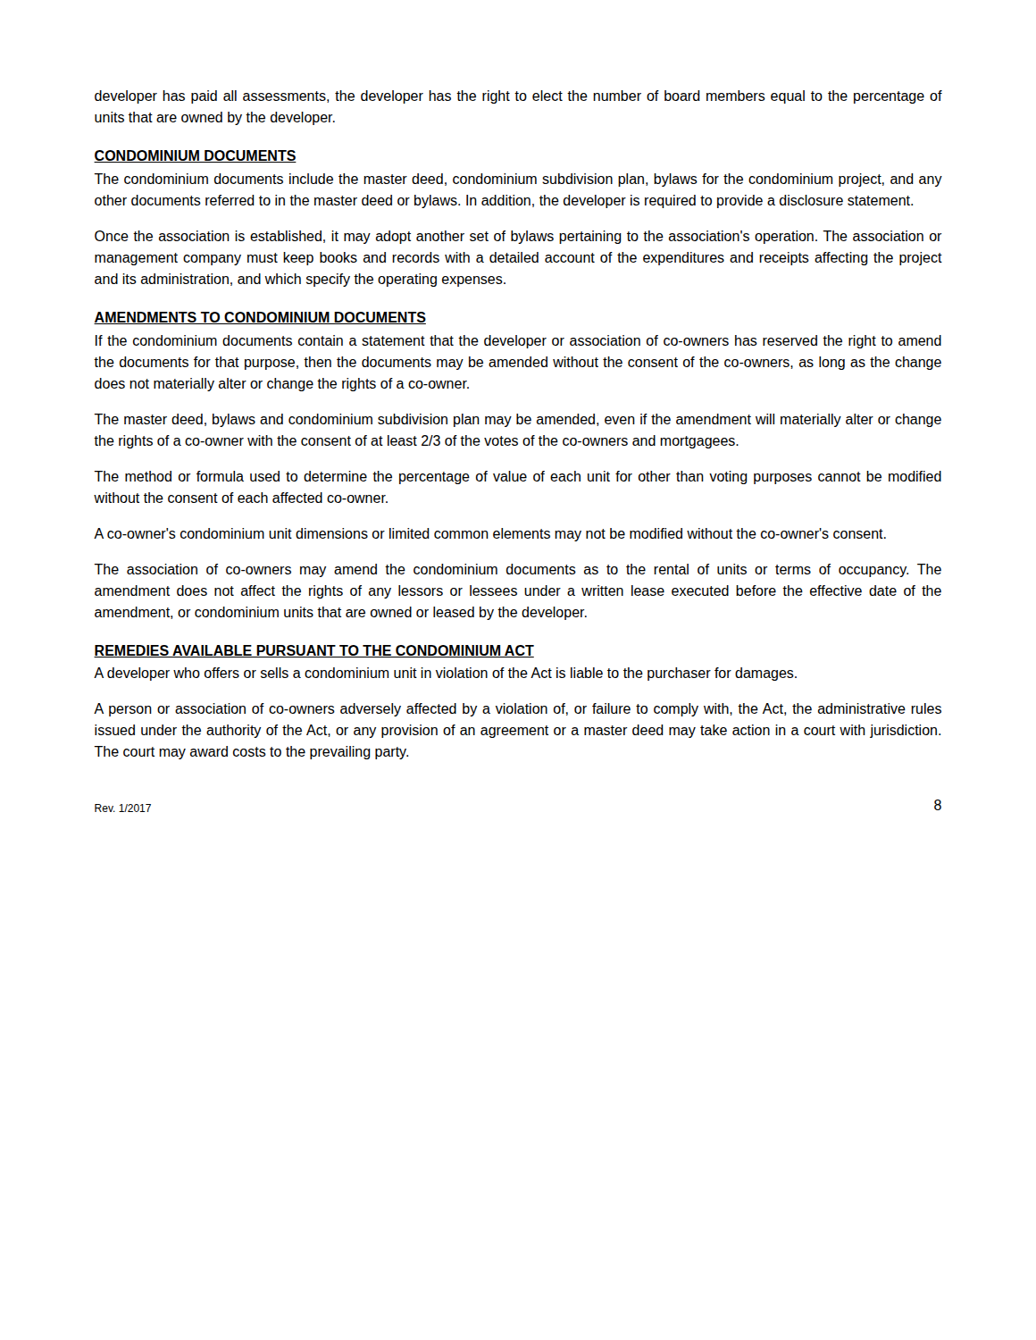developer has paid all assessments, the developer has the right to elect the number of board members equal to the percentage of units that are owned by the developer.
CONDOMINIUM DOCUMENTS
The condominium documents include the master deed, condominium subdivision plan, bylaws for the condominium project, and any other documents referred to in the master deed or bylaws. In addition, the developer is required to provide a disclosure statement.
Once the association is established, it may adopt another set of bylaws pertaining to the association's operation. The association or management company must keep books and records with a detailed account of the expenditures and receipts affecting the project and its administration, and which specify the operating expenses.
AMENDMENTS TO CONDOMINIUM DOCUMENTS
If the condominium documents contain a statement that the developer or association of co-owners has reserved the right to amend the documents for that purpose, then the documents may be amended without the consent of the co-owners, as long as the change does not materially alter or change the rights of a co-owner.
The master deed, bylaws and condominium subdivision plan may be amended, even if the amendment will materially alter or change the rights of a co-owner with the consent of at least 2/3 of the votes of the co-owners and mortgagees.
The method or formula used to determine the percentage of value of each unit for other than voting purposes cannot be modified without the consent of each affected co-owner.
A co-owner's condominium unit dimensions or limited common elements may not be modified without the co-owner's consent.
The association of co-owners may amend the condominium documents as to the rental of units or terms of occupancy. The amendment does not affect the rights of any lessors or lessees under a written lease executed before the effective date of the amendment, or condominium units that are owned or leased by the developer.
REMEDIES AVAILABLE PURSUANT TO THE CONDOMINIUM ACT
A developer who offers or sells a condominium unit in violation of the Act is liable to the purchaser for damages.
A person or association of co-owners adversely affected by a violation of, or failure to comply with, the Act, the administrative rules issued under the authority of the Act, or any provision of an agreement or a master deed may take action in a court with jurisdiction. The court may award costs to the prevailing party.
Rev. 1/2017 8